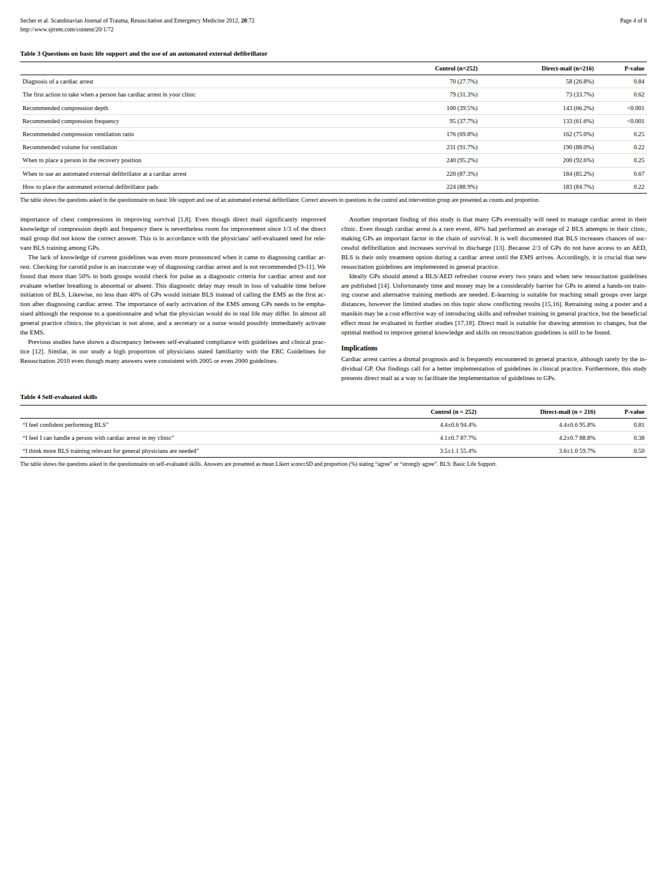Secher et al. Scandinavian Journal of Trauma, Resuscitation and Emergency Medicine 2012, 20:72
http://www.sjtrem.com/content/20/1/72
Page 4 of 6
Table 3 Questions on basic life support and the use of an automated external defibrillator
| | Control (n=252) | Direct-mail (n=216) | P-value |
| --- | --- | --- | --- |
| Diagnosis of a cardiac arrest | 70 (27.7%) | 58 (26.8%) | 0.84 |
| The first action to take when a person has cardiac arrest in your clinic | 79 (31.3%) | 73 (33.7%) | 0.62 |
| Recommended compression depth | 100 (39.5%) | 143 (66.2%) | <0.001 |
| Recommended compression frequency | 95 (37.7%) | 133 (61.6%) | <0.001 |
| Recommended compression ventilation ratio | 176 (69.8%) | 162 (75.0%) | 0.25 |
| Recommended volume for ventilation | 231 (91.7%) | 190 (88.0%) | 0.22 |
| When to place a person in the recovery position | 240 (95.2%) | 200 (92.6%) | 0.25 |
| When to use an automated external defibrillator at a cardiac arrest | 220 (87.3%) | 184 (85.2%) | 0.67 |
| How to place the automated external defibrillator pads | 224 (88.9%) | 183 (84.7%) | 0.22 |
The table shows the questions asked in the questionnaire on basic life support and use of an automated external defibrillator. Correct answers to questions in the control and intervention group are presented as counts and proportion.
importance of chest compressions in improving survival [1,8]. Even though direct mail significantly improved knowledge of compression depth and frequency there is nevertheless room for improvement since 1/3 of the direct mail group did not know the correct answer. This is in accordance with the physicians' self-evaluated need for relevant BLS training among GPs.
The lack of knowledge of current guidelines was even more pronounced when it came to diagnosing cardiac arrest. Checking for carotid pulse is an inaccurate way of diagnosing cardiac arrest and is not recommended [9-11]. We found that more than 50% in both groups would check for pulse as a diagnostic criteria for cardiac arrest and not evaluate whether breathing is abnormal or absent. This diagnostic delay may result in loss of valuable time before initiation of BLS. Likewise, no less than 40% of GPs would initiate BLS instead of calling the EMS as the first action after diagnosing cardiac arrest. The importance of early activation of the EMS among GPs needs to be emphasised although the response to a questionnaire and what the physician would do in real life may differ. In almost all general practice clinics, the physician is not alone, and a secretary or a nurse would possibly immediately activate the EMS.
Previous studies have shown a discrepancy between self-evaluated compliance with guidelines and clinical practice [12]. Similar, in our study a high proportion of physicians stated familiarity with the ERC Guidelines for Resuscitation 2010 even though many answers were consistent with 2005 or even 2000 guidelines.
Another important finding of this study is that many GPs eventually will need to manage cardiac arrest in their clinic. Even though cardiac arrest is a rare event, 40% had performed an average of 2 BLS attempts in their clinic, making GPs an important factor in the chain of survival. It is well documented that BLS increases chances of successful defibrillation and increases survival to discharge [13]. Because 2/3 of GPs do not have access to an AED, BLS is their only treatment option during a cardiac arrest until the EMS arrives. Accordingly, it is crucial that new resuscitation guidelines are implemented in general practice.
Ideally GPs should attend a BLS/AED refresher course every two years and when new resuscitation guidelines are published [14]. Unfortunately time and money may be a considerably barrier for GPs to attend a hands-on training course and alternative training methods are needed. E-learning is suitable for reaching small groups over large distances, however the limited studies on this topic show conflicting results [15,16]. Retraining using a poster and a manikin may be a cost effective way of introducing skills and refresher training in general practice, but the beneficial effect must be evaluated in further studies [17,18]. Direct mail is suitable for drawing attention to changes, but the optimal method to improve general knowledge and skills on resuscitation guidelines is still to be found.
Implications
Cardiac arrest carries a dismal prognosis and is frequently encountered in general practice, although rarely by the individual GP. Our findings call for a better implementation of guidelines in clinical practice. Furthermore, this study presents direct mail as a way to facilitate the implementation of guidelines to GPs.
Table 4 Self-evaluated skills
| | Control (n = 252) | Direct-mail (n = 216) | P-value |
| --- | --- | --- | --- |
| “I feel confident performing BLS” | 4.4±0.6 94.4% | 4.4±0.6 95.8% | 0.81 |
| “I feel I can handle a person with cardiac arrest in my clinic” | 4.1±0.7 87.7% | 4.2±0.7 88.8% | 0.38 |
| “I think more BLS training relevant for general physicians are needed” | 3.5±1.1 55.4% | 3.6±1.0 59.7% | 0.50 |
The table shows the questions asked in the questionnaire on self-evaluated skills. Answers are presented as mean Likert score±SD and proportion (%) stating “agree” or “strongly agree”. BLS: Basic Life Support.